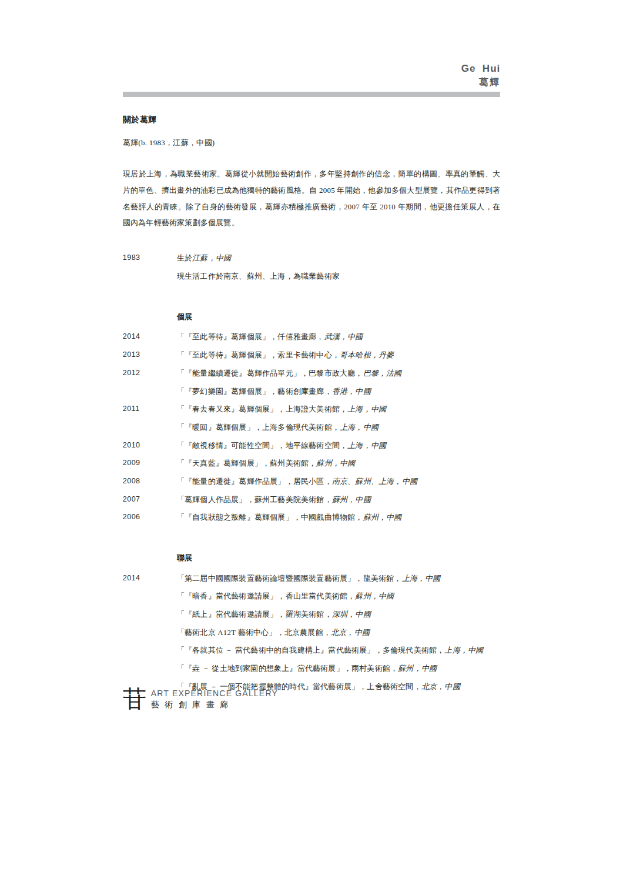Ge Hui
葛輝
關於葛輝
葛輝(b. 1983，江蘇，中國)
現居於上海，為職業藝術家。葛輝從小就開始藝術創作，多年堅持創作的信念，簡單的構圖、率真的筆觸、大片的單色、擠出畫外的油彩已成為他獨特的藝術風格。自 2005 年開始，他參加多個大型展覽，其作品更得到著名藝評人的青睞。除了自身的藝術發展，葛輝亦積極推廣藝術，2007 年至 2010 年期間，他更擔任策展人，在國內為年輕藝術家策劃多個展覽。
| 1983 | 生於 江蘇，中國 現生活工作於南京、蘇州、上海，為職業藝術家 |
| | 個展 |
| 2014 | 「『至此等待』葛輝個展」，仟僖雅畫廊， 武漢，中國 |
| 2013 | 「『至此等待』葛輝個展」，索里卡藝術中心， 哥本哈根，丹麥 |
| 2012 | 「『能量繼續遷徙』葛輝作品單元」，巴黎市政大廳， 巴黎，法國 「『夢幻樂園』葛輝個展」，藝術創庫畫廊， 香港，中國 |
| 2011 | 「『春去春又來』葛輝個展」，上海證大美術館， 上海，中國 「『暖回』葛輝個展」，上海多倫現代美術館， 上海，中國 |
| 2010 | 「『敵視移情』可能性空間」，地平線藝術空間， 上海，中國 |
| 2009 | 「『天真藍』葛輝個展」，蘇州美術館， 蘇州，中國 |
| 2008 | 「『能量的遷徙』葛輝作品展」，居民小區， 南京、蘇州、上海，中國 |
| 2007 | 「葛輝個人作品展」，蘇州工藝美院美術館， 蘇州，中國 |
| 2006 | 「『自我狀態之叛離』葛輝個展」，中國戲曲博物館， 蘇州，中國 |
| | 聯展 |
| 2014 | 「第二屆中國國際裝置藝術論壇暨國際裝置藝術展」，龍美術館， 上海，中國 「『暗香』當代藝術邀請展」，香山里當代美術館， 蘇州，中國 「『紙上』當代藝術邀請展」，羅湖美術館， 深圳，中國 「藝術北京 A12T 藝術中心」，北京農展館， 北京，中國 「『各就其位 － 當代藝術中的自我建構上』當代藝術展」，多倫現代美術館， 上海，中國 「『垚 － 從土地到家園的想象上』當代藝術展」，雨村美術館， 蘇州，中國 「『亂展 － 一個不能把握整體的時代』當代藝術展」，上舍藝術空間， 北京，中國 |
苷
ART EXPERIENCE GALLERY
藝 術 創 庫 畫 廊